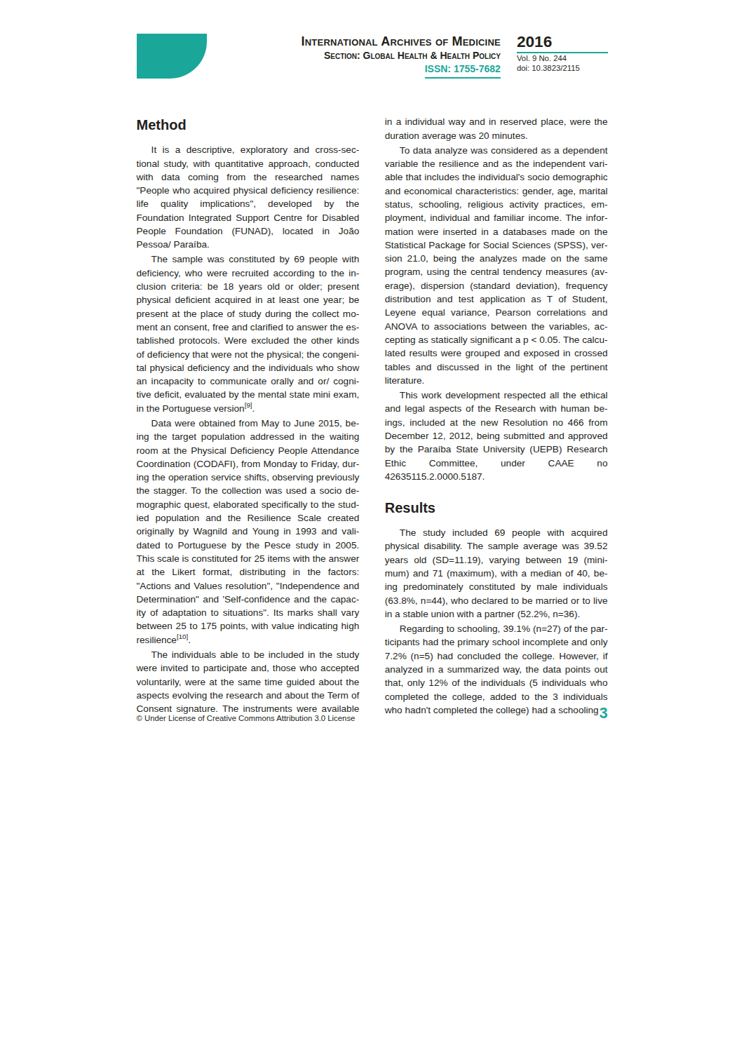International Archives of Medicine
Section: Global Health & Health Policy
ISSN: 1755-7682
2016
Vol. 9 No. 244
doi: 10.3823/2115
Method
It is a descriptive, exploratory and cross-sectional study, with quantitative approach, conducted with data coming from the researched names "People who acquired physical deficiency resilience: life quality implications", developed by the Foundation Integrated Support Centre for Disabled People Foundation (FUNAD), located in João Pessoa/ Paraíba.
The sample was constituted by 69 people with deficiency, who were recruited according to the inclusion criteria: be 18 years old or older; present physical deficient acquired in at least one year; be present at the place of study during the collect moment an consent, free and clarified to answer the established protocols. Were excluded the other kinds of deficiency that were not the physical; the congenital physical deficiency and the individuals who show an incapacity to communicate orally and or/ cognitive deficit, evaluated by the mental state mini exam, in the Portuguese version[9].
Data were obtained from May to June 2015, being the target population addressed in the waiting room at the Physical Deficiency People Attendance Coordination (CODAFI), from Monday to Friday, during the operation service shifts, observing previously the stagger. To the collection was used a socio demographic quest, elaborated specifically to the studied population and the Resilience Scale created originally by Wagnild and Young in 1993 and validated to Portuguese by the Pesce study in 2005. This scale is constituted for 25 items with the answer at the Likert format, distributing in the factors: "Actions and Values resolution", "Independence and Determination" and 'Self-confidence and the capacity of adaptation to situations". Its marks shall vary between 25 to 175 points, with value indicating high resilience[10].
The individuals able to be included in the study were invited to participate and, those who accepted voluntarily, were at the same time guided about the aspects evolving the research and about the Term of Consent signature. The instruments were available in a individual way and in reserved place, were the duration average was 20 minutes.
To data analyze was considered as a dependent variable the resilience and as the independent variable that includes the individual's socio demographic and economical characteristics: gender, age, marital status, schooling, religious activity practices, employment, individual and familiar income. The information were inserted in a databases made on the Statistical Package for Social Sciences (SPSS), version 21.0, being the analyzes made on the same program, using the central tendency measures (average), dispersion (standard deviation), frequency distribution and test application as T of Student, Leyene equal variance, Pearson correlations and ANOVA to associations between the variables, accepting as statically significant a p < 0.05. The calculated results were grouped and exposed in crossed tables and discussed in the light of the pertinent literature.
This work development respected all the ethical and legal aspects of the Research with human beings, included at the new Resolution no 466 from December 12, 2012, being submitted and approved by the Paraíba State University (UEPB) Research Ethic Committee, under CAAE no 42635115.2.0000.5187.
Results
The study included 69 people with acquired physical disability. The sample average was 39.52 years old (SD=11.19), varying between 19 (minimum) and 71 (maximum), with a median of 40, being predominately constituted by male individuals (63.8%, n=44), who declared to be married or to live in a stable union with a partner (52.2%, n=36).
Regarding to schooling, 39.1% (n=27) of the participants had the primary school incomplete and only 7.2% (n=5) had concluded the college. However, if analyzed in a summarized way, the data points out that, only 12% of the individuals (5 individuals who completed the college, added to the 3 individuals who hadn't completed the college) had a schooling
© Under License of Creative Commons Attribution 3.0 License
3